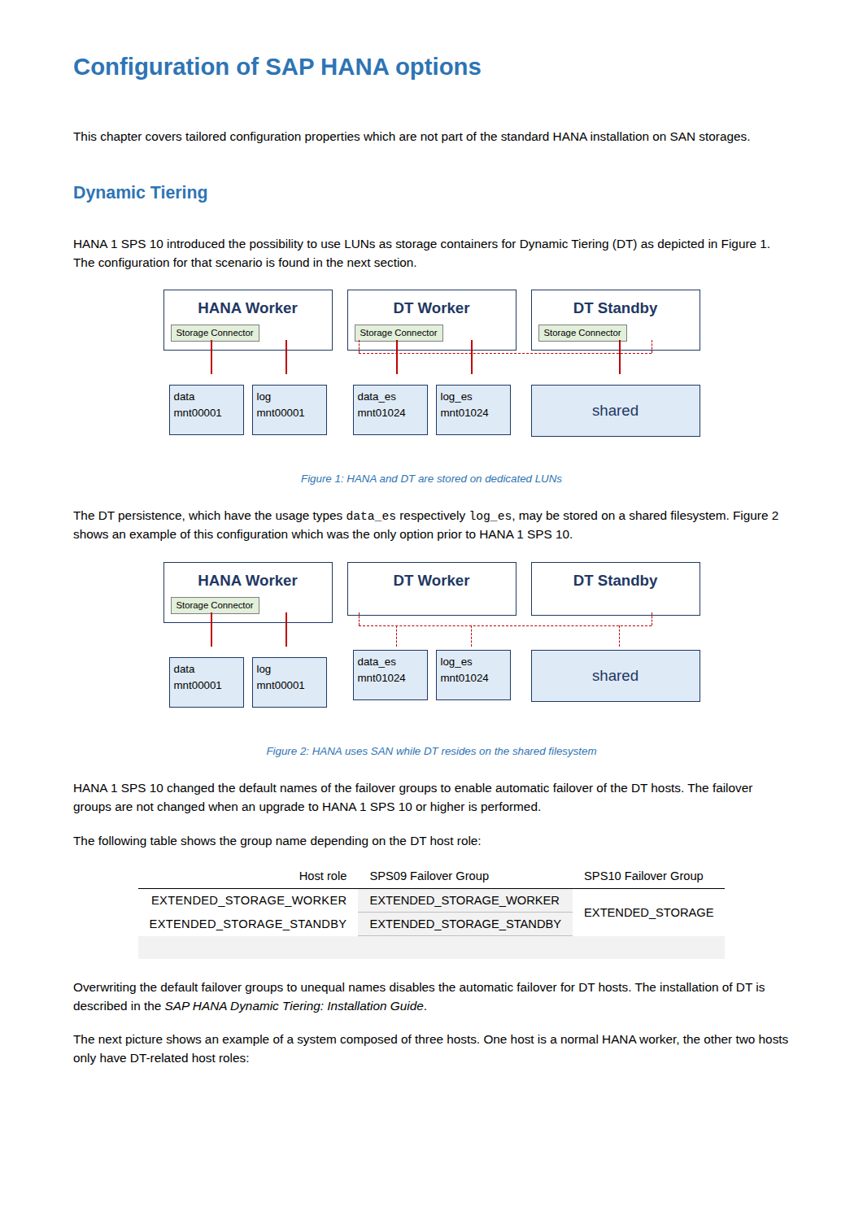Configuration of SAP HANA options
This chapter covers tailored configuration properties which are not part of the standard HANA installation on SAN storages.
Dynamic Tiering
HANA 1 SPS 10 introduced the possibility to use LUNs as storage containers for Dynamic Tiering (DT) as depicted in Figure 1. The configuration for that scenario is found in the next section.
HANA WorkerStorage Connector
data
mnt00001
log
mnt00001
DT WorkerStorage Connector
data_es
mnt01024
log_es
mnt01024
DT StandbyStorage Connector
shared
Figure 1: HANA and DT are stored on dedicated LUNs
The DT persistence, which have the usage types data_es respectively log_es, may be stored on a shared filesystem. Figure 2 shows an example of this configuration which was the only option prior to HANA 1 SPS 10.
HANA WorkerStorage Connector
data
mnt00001
log
mnt00001
DT Worker
data_es
mnt01024
log_es
mnt01024
DT Standby
shared
Figure 2: HANA uses SAN while DT resides on the shared filesystem
HANA 1 SPS 10 changed the default names of the failover groups to enable automatic failover of the DT hosts. The failover groups are not changed when an upgrade to HANA 1 SPS 10 or higher is performed.
The following table shows the group name depending on the DT host role:
| Host role | SPS09 Failover Group | SPS10 Failover Group |
| --- | --- | --- |
| EXTENDED_STORAGE_WORKER | EXTENDED_STORAGE_WORKER | EXTENDED_STORAGE |
| EXTENDED_STORAGE_STANDBY | EXTENDED_STORAGE_STANDBY |
Overwriting the default failover groups to unequal names disables the automatic failover for DT hosts. The installation of DT is described in the SAP HANA Dynamic Tiering: Installation Guide.
The next picture shows an example of a system composed of three hosts. One host is a normal HANA worker, the other two hosts only have DT-related host roles: